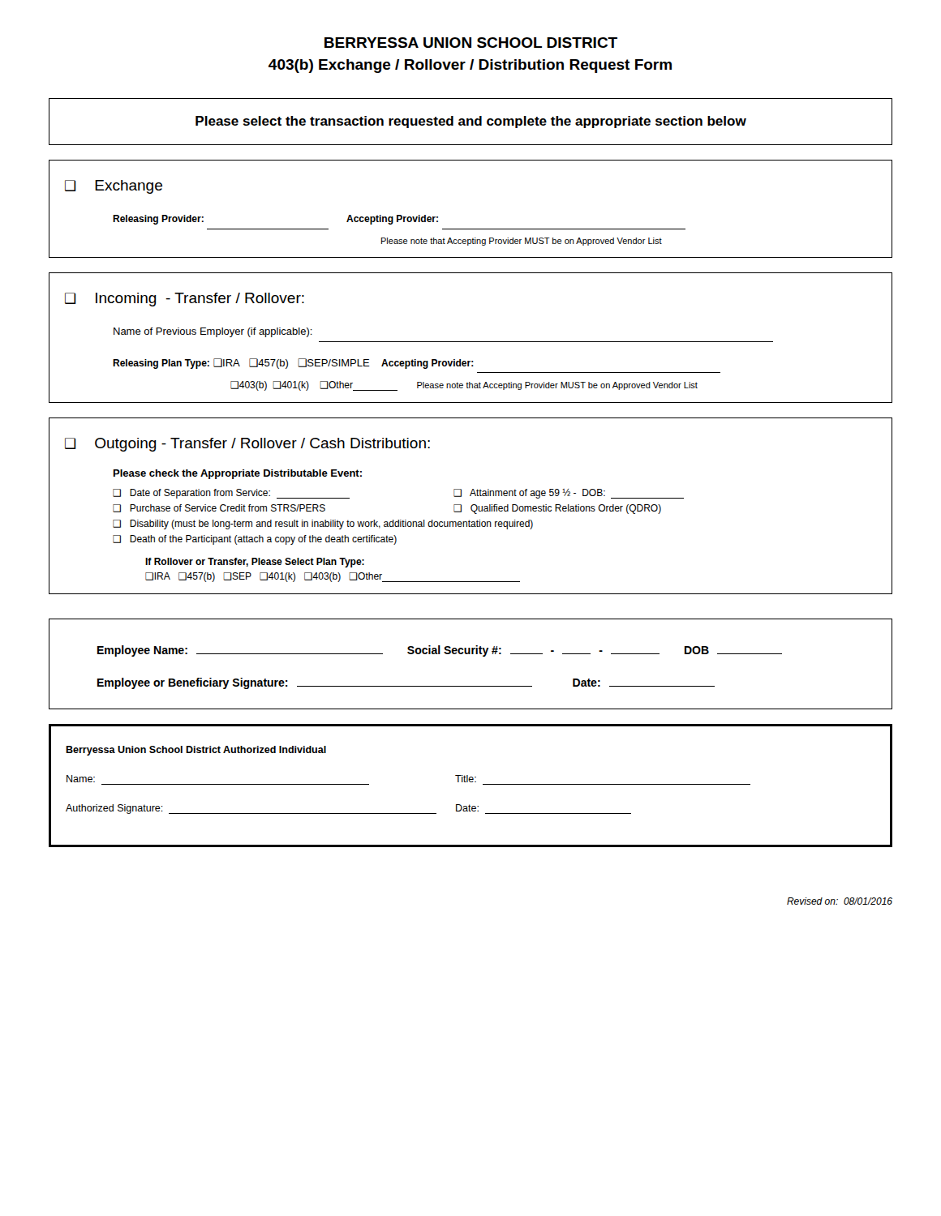BERRYESSA UNION SCHOOL DISTRICT
403(b) Exchange / Rollover / Distribution Request Form
Please select the transaction requested and complete the appropriate section below
❑ Exchange
Releasing Provider: Accepting Provider:
Please note that Accepting Provider MUST be on Approved Vendor List
❑ Incoming - Transfer / Rollover:
Name of Previous Employer (if applicable):
Releasing Plan Type: ❑IRA ❑457(b) ❑SEP/SIMPLE Accepting Provider:
❑403(b) ❑401(k) ❑Other Please note that Accepting Provider MUST be on Approved Vendor List
❑ Outgoing - Transfer / Rollover / Cash Distribution:
Please check the Appropriate Distributable Event:
❑ Date of Separation from Service:
❑ Attainment of age 59 ½ - DOB:
❑ Purchase of Service Credit from STRS/PERS
❑ Qualified Domestic Relations Order (QDRO)
❑ Disability (must be long-term and result in inability to work, additional documentation required)
❑ Death of the Participant (attach a copy of the death certificate)
If Rollover or Transfer, Please Select Plan Type:
❑IRA ❑457(b) ❑SEP ❑401(k) ❑403(b) ❑Other
Employee Name: Social Security #: - - DOB
Employee or Beneficiary Signature: Date:
Berryessa Union School District Authorized Individual
Name:
Title:
Authorized Signature:
Date:
Revised on: 08/01/2016